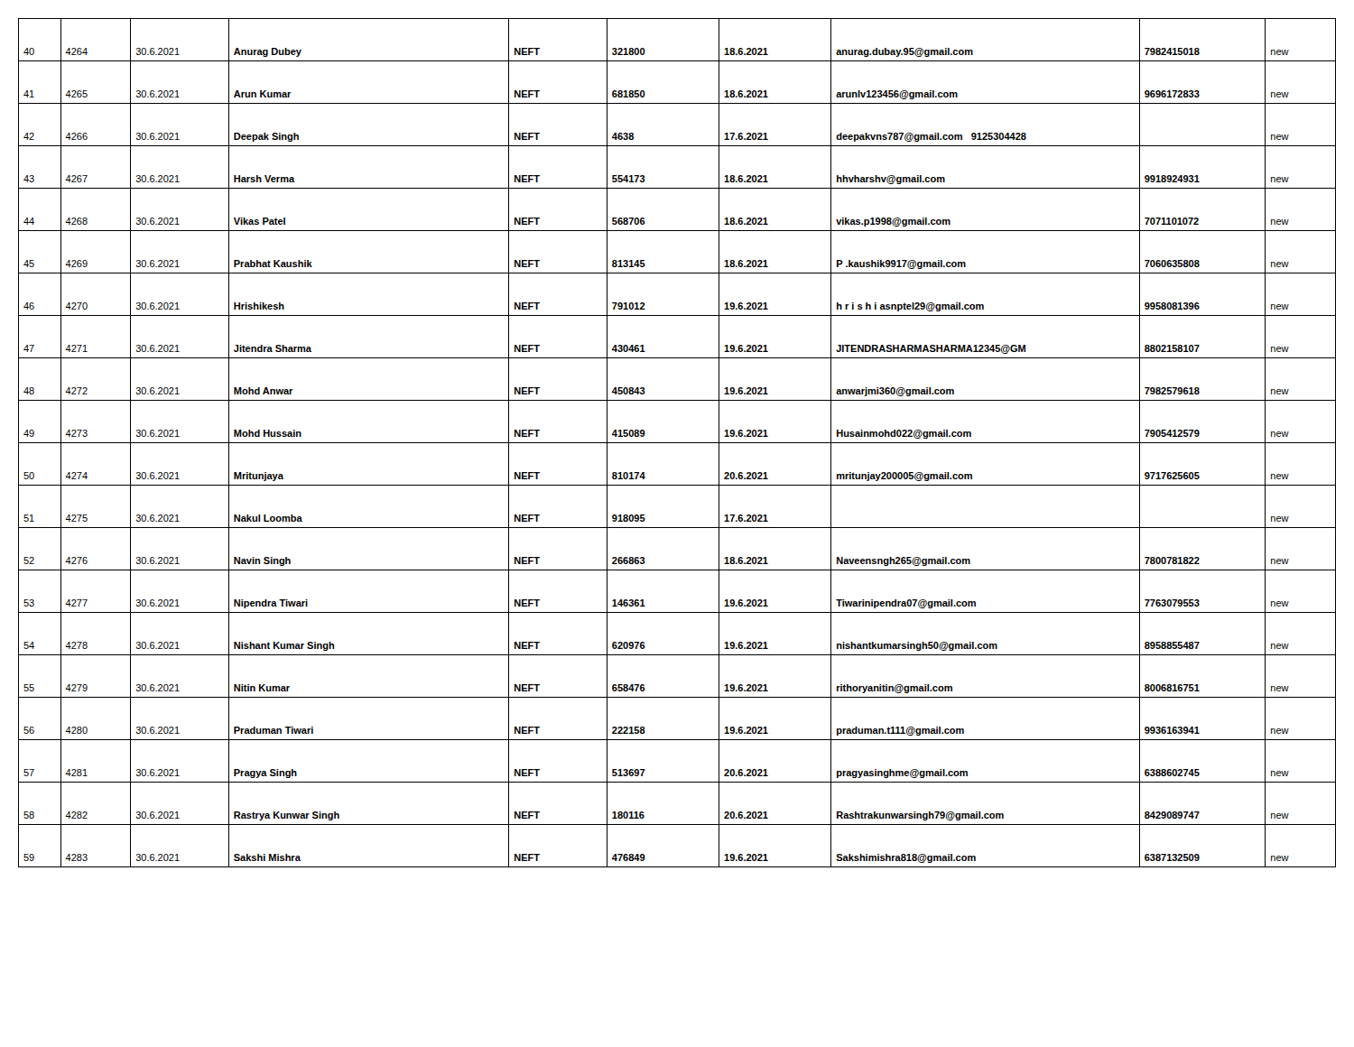| 40 | 4264 | 30.6.2021 | Anurag Dubey | NEFT | 321800 | 18.6.2021 | anurag.dubay.95@gmail.com | 7982415018 | new |
| 41 | 4265 | 30.6.2021 | Arun Kumar | NEFT | 681850 | 18.6.2021 | arunlv123456@gmail.com | 9696172833 | new |
| 42 | 4266 | 30.6.2021 | Deepak Singh | NEFT | 4638 | 17.6.2021 | deepakvns787@gmail.com 9125304428 | | new |
| 43 | 4267 | 30.6.2021 | Harsh Verma | NEFT | 554173 | 18.6.2021 | hhvharshv@gmail.com | 9918924931 | new |
| 44 | 4268 | 30.6.2021 | Vikas Patel | NEFT | 568706 | 18.6.2021 | vikas.p1998@gmail.com | 7071101072 | new |
| 45 | 4269 | 30.6.2021 | Prabhat Kaushik | NEFT | 813145 | 18.6.2021 | P .kaushik9917@gmail.com | 7060635808 | new |
| 46 | 4270 | 30.6.2021 | Hrishikesh | NEFT | 791012 | 19.6.2021 | h r i s h i asnptel29@gmail.com | 9958081396 | new |
| 47 | 4271 | 30.6.2021 | Jitendra Sharma | NEFT | 430461 | 19.6.2021 | JITENDRASHARMASHARMA12345@GM | 8802158107 | new |
| 48 | 4272 | 30.6.2021 | Mohd Anwar | NEFT | 450843 | 19.6.2021 | anwarjmi360@gmail.com | 7982579618 | new |
| 49 | 4273 | 30.6.2021 | Mohd Hussain | NEFT | 415089 | 19.6.2021 | Husainmohd022@gmail.com | 7905412579 | new |
| 50 | 4274 | 30.6.2021 | Mritunjaya | NEFT | 810174 | 20.6.2021 | mritunjay200005@gmail.com | 9717625605 | new |
| 51 | 4275 | 30.6.2021 | Nakul Loomba | NEFT | 918095 | 17.6.2021 | | | new |
| 52 | 4276 | 30.6.2021 | Navin Singh | NEFT | 266863 | 18.6.2021 | Naveensngh265@gmail.com | 7800781822 | new |
| 53 | 4277 | 30.6.2021 | Nipendra Tiwari | NEFT | 146361 | 19.6.2021 | Tiwarinipendra07@gmail.com | 7763079553 | new |
| 54 | 4278 | 30.6.2021 | Nishant Kumar Singh | NEFT | 620976 | 19.6.2021 | nishantkumarsingh50@gmail.com | 8958855487 | new |
| 55 | 4279 | 30.6.2021 | Nitin Kumar | NEFT | 658476 | 19.6.2021 | rithoryanitin@gmail.com | 8006816751 | new |
| 56 | 4280 | 30.6.2021 | Praduman Tiwari | NEFT | 222158 | 19.6.2021 | praduman.t111@gmail.com | 9936163941 | new |
| 57 | 4281 | 30.6.2021 | Pragya Singh | NEFT | 513697 | 20.6.2021 | pragyasinghme@gmail.com | 6388602745 | new |
| 58 | 4282 | 30.6.2021 | Rastrya Kunwar Singh | NEFT | 180116 | 20.6.2021 | Rashtrakunwarsingh79@gmail.com | 8429089747 | new |
| 59 | 4283 | 30.6.2021 | Sakshi Mishra | NEFT | 476849 | 19.6.2021 | Sakshimishra818@gmail.com | 6387132509 | new |